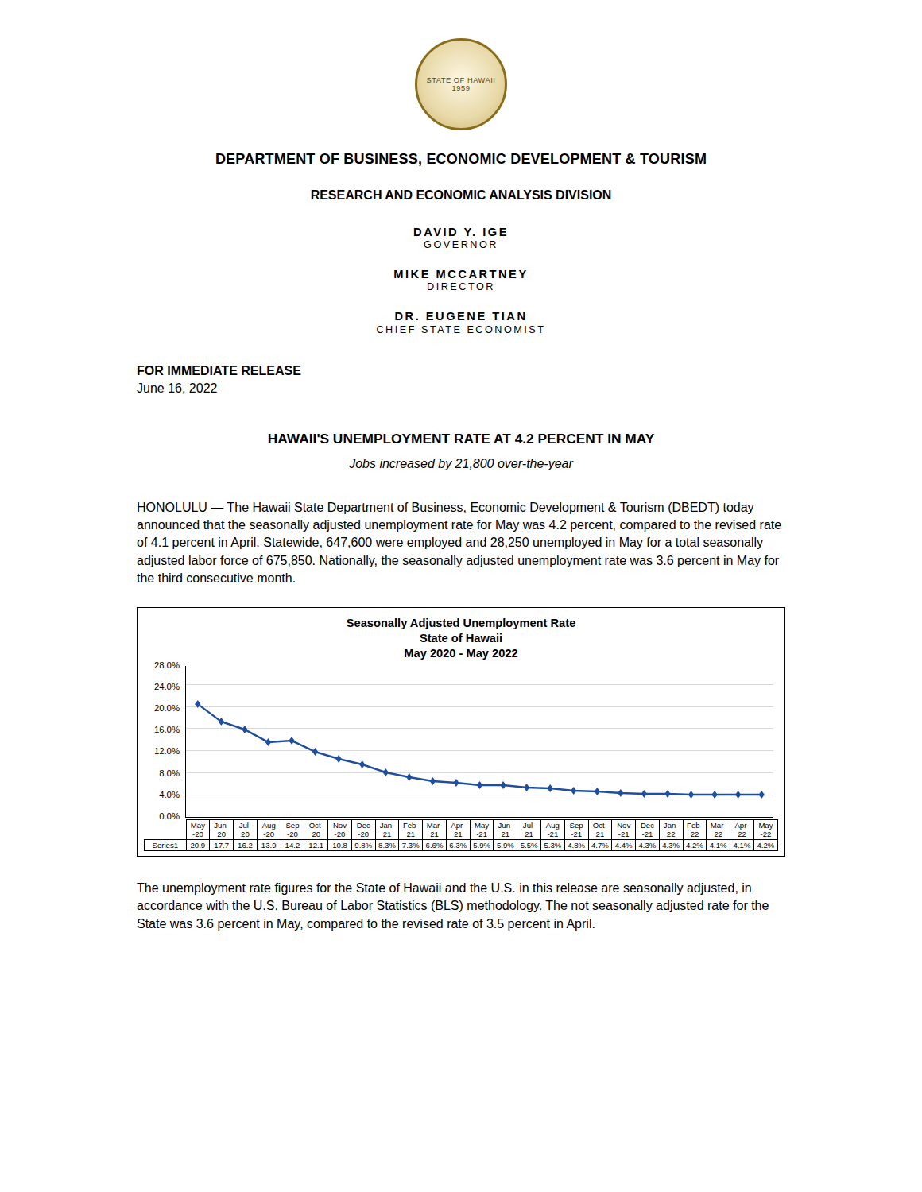STATE OF HAWAII
1959
DEPARTMENT OF BUSINESS, ECONOMIC DEVELOPMENT & TOURISM
RESEARCH AND ECONOMIC ANALYSIS DIVISION
DAVID Y. IGE
GOVERNOR
MIKE MCCARTNEY
DIRECTOR
DR. EUGENE TIAN
CHIEF STATE ECONOMIST
FOR IMMEDIATE RELEASE
June 16, 2022
HAWAII'S UNEMPLOYMENT RATE AT 4.2 PERCENT IN MAY
Jobs increased by 21,800 over-the-year
HONOLULU — The Hawaii State Department of Business, Economic Development & Tourism (DBEDT) today announced that the seasonally adjusted unemployment rate for May was 4.2 percent, compared to the revised rate of 4.1 percent in April. Statewide, 647,600 were employed and 28,250 unemployed in May for a total seasonally adjusted labor force of 675,850. Nationally, the seasonally adjusted unemployment rate was 3.6 percent in May for the third consecutive month.
Seasonally Adjusted Unemployment Rate
State of Hawaii
May 2020 - May 2022
28.0% 24.0% 20.0% 16.0% 12.0% 8.0% 4.0% 0.0%
| | May -20 | Jun- 20 | Jul- 20 | Aug -20 | Sep -20 | Oct- 20 | Nov -20 | Dec -20 | Jan- 21 | Feb- 21 | Mar- 21 | Apr- 21 | May -21 | Jun- 21 | Jul- 21 | Aug -21 | Sep -21 | Oct- 21 | Nov -21 | Dec -21 | Jan- 22 | Feb- 22 | Mar- 22 | Apr- 22 | May -22 |
| --- | --- | --- | --- | --- | --- | --- | --- | --- | --- | --- | --- | --- | --- | --- | --- | --- | --- | --- | --- | --- | --- | --- | --- | --- | --- |
| Series1 | 20.9 | 17.7 | 16.2 | 13.9 | 14.2 | 12.1 | 10.8 | 9.8% | 8.3% | 7.3% | 6.6% | 6.3% | 5.9% | 5.9% | 5.5% | 5.3% | 4.8% | 4.7% | 4.4% | 4.3% | 4.3% | 4.2% | 4.1% | 4.1% | 4.2% |
The unemployment rate figures for the State of Hawaii and the U.S. in this release are seasonally adjusted, in accordance with the U.S. Bureau of Labor Statistics (BLS) methodology. The not seasonally adjusted rate for the State was 3.6 percent in May, compared to the revised rate of 3.5 percent in April.